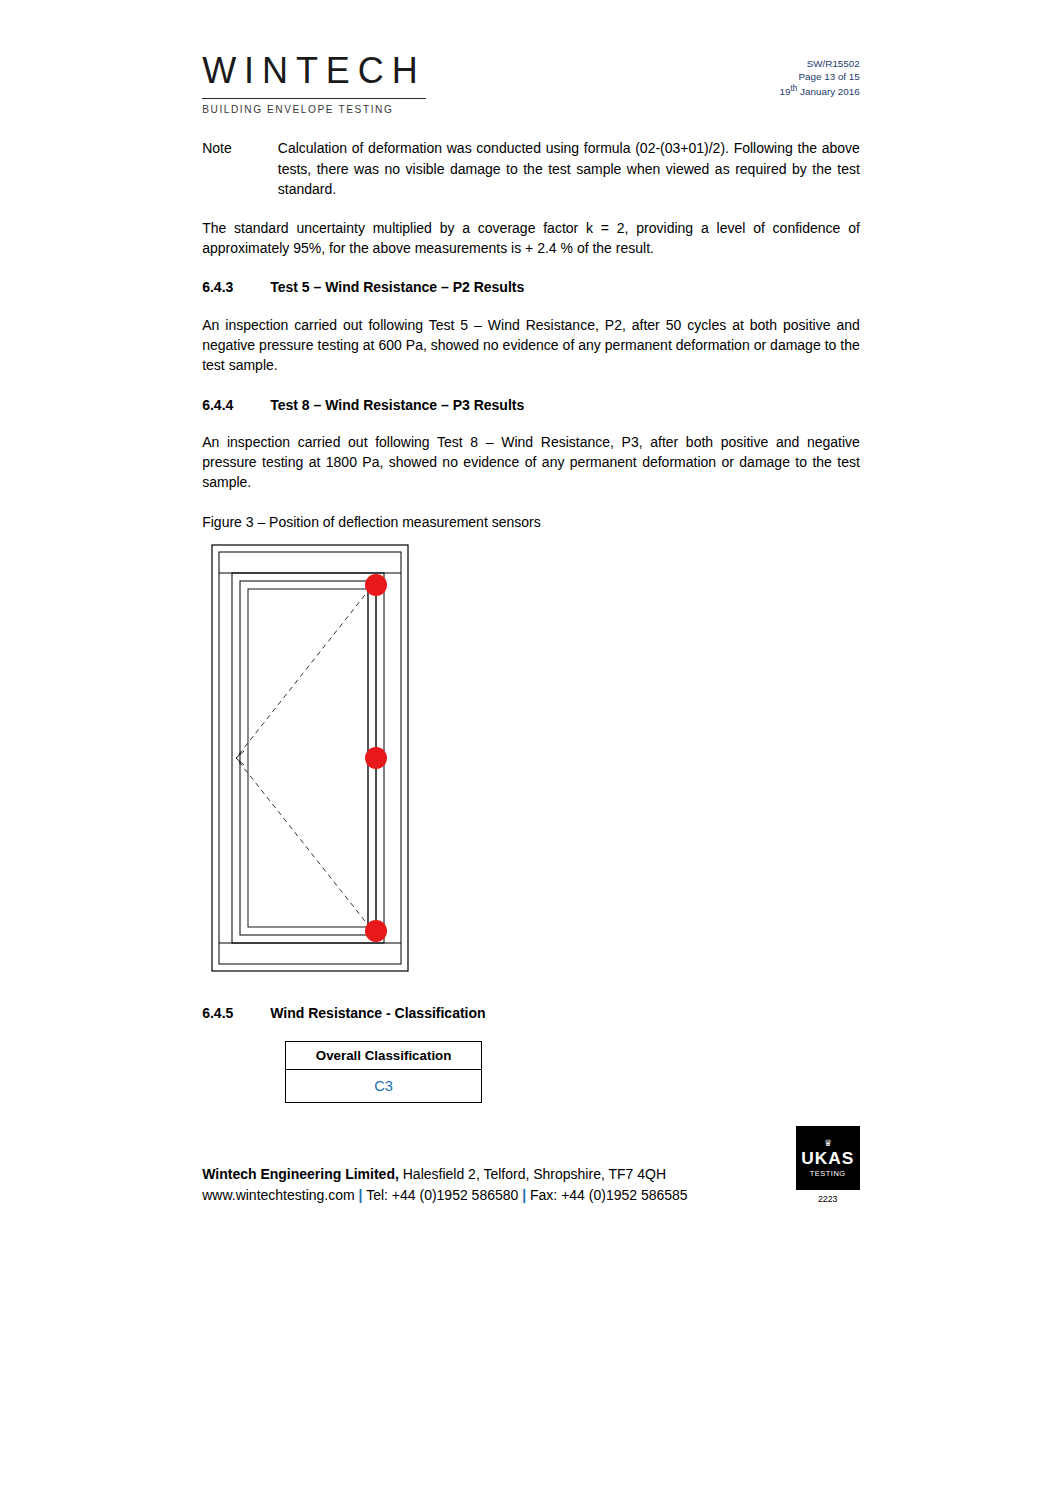WINTECH
BUILDING ENVELOPE TESTING
SW/R15502
Page 13 of 15
19th January 2016
Note
Calculation of deformation was conducted using formula (02-(03+01)/2). Following the above tests, there was no visible damage to the test sample when viewed as required by the test standard.
The standard uncertainty multiplied by a coverage factor k = 2, providing a level of confidence of approximately 95%, for the above measurements is + 2.4 % of the result.
6.4.3 Test 5 – Wind Resistance – P2 Results
An inspection carried out following Test 5 – Wind Resistance, P2, after 50 cycles at both positive and negative pressure testing at 600 Pa, showed no evidence of any permanent deformation or damage to the test sample.
6.4.4 Test 8 – Wind Resistance – P3 Results
An inspection carried out following Test 8 – Wind Resistance, P3, after both positive and negative pressure testing at 1800 Pa, showed no evidence of any permanent deformation or damage to the test sample.
Figure 3 – Position of deflection measurement sensors
6.4.5 Wind Resistance - Classification
| Overall Classification |
| --- |
| C3 |
Wintech Engineering Limited, Halesfield 2, Telford, Shropshire, TF7 4QH
www.wintechtesting.com | Tel: +44 (0)1952 586580 | Fax: +44 (0)1952 586585
♛
UKAS
TESTING
2223